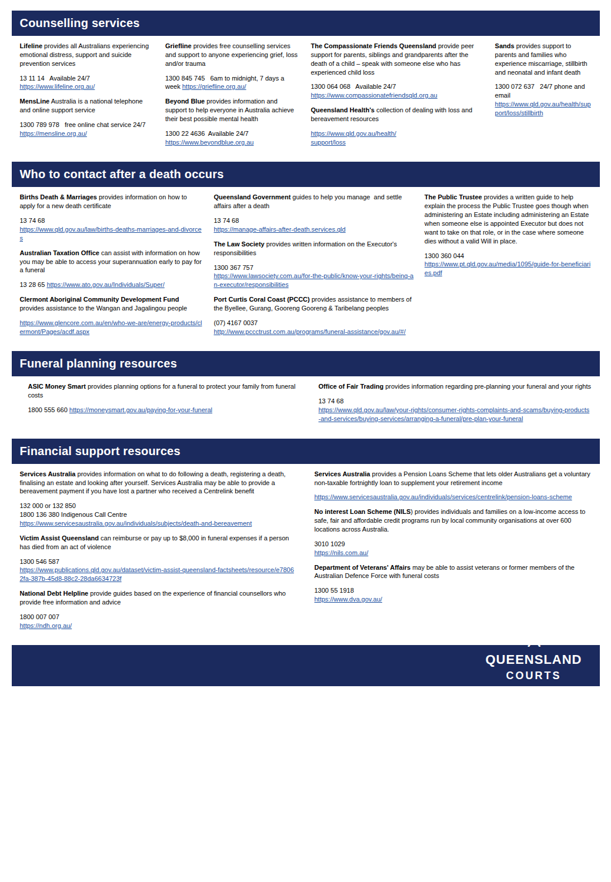Counselling services
Lifeline provides all Australians experiencing emotional distress, support and suicide prevention services
13 11 14 Available 24/7
https://www.lifeline.org.au/
MensLine Australia is a national telephone and online support service
1300 789 978 free online chat service 24/7
https://mensline.org.au/
Griefline provides free counselling services and support to anyone experiencing grief, loss and/or trauma
1300 845 745 6am to midnight, 7 days a week https://griefline.org.au/
Beyond Blue provides information and support to help everyone in Australia achieve their best possible mental health
1300 22 4636 Available 24/7
https://www.beyondblue.org.au
The Compassionate Friends Queensland provide peer support for parents, siblings and grandparents after the death of a child – speak with someone else who has experienced child loss
1300 064 068 Available 24/7
https://www.compassionatefriendsqld.org.au
Queensland Health's collection of dealing with loss and bereavement resources
https://www.qld.gov.au/health/
support/loss
Sands provides support to parents and families who experience miscarriage, stillbirth and neonatal and infant death
1300 072 637 24/7 phone and email
https://www.qld.gov.au/health/support/loss/stillbirth
Who to contact after a death occurs
Births Death & Marriages provides information on how to apply for a new death certificate
13 74 68
https://www.qld.gov.au/law/births-deaths-marriages-and-divorces
Australian Taxation Office can assist with information on how you may be able to access your superannuation early to pay for a funeral
13 28 65 https://www.ato.gov.au/Individuals/Super/
Clermont Aboriginal Community Development Fund provides assistance to the Wangan and Jagalingou people
https://www.glencore.com.au/en/who-we-are/energy-products/clermont/Pages/acdf.aspx
Queensland Government guides to help you manage and settle affairs after a death
13 74 68
https://manage-affairs-after-death.services.qld
The Law Society provides written information on the Executor's responsibilities
1300 367 757
https://www.lawsociety.com.au/for-the-public/know-your-rights/being-an-executor/responsibilities
Port Curtis Coral Coast (PCCC) provides assistance to members of the Byellee, Gurang, Gooreng Gooreng & Taribelang peoples
(07) 4167 0037
http://www.pccctrust.com.au/programs/funeral-assistance/gov.au/#/
The Public Trustee provides a written guide to help explain the process the Public Trustee goes though when administering an Estate including administering an Estate when someone else is appointed Executor but does not want to take on that role, or in the case where someone dies without a valid Will in place.
1300 360 044
https://www.pt.qld.gov.au/media/1095/guide-for-beneficiaries.pdf
Funeral planning resources
ASIC Money Smart provides planning options for a funeral to protect your family from funeral costs
1800 555 660 https://moneysmart.gov.au/paying-for-your-funeral
Office of Fair Trading provides information regarding pre-planning your funeral and your rights
13 74 68
https://www.qld.gov.au/law/your-rights/consumer-rights-complaints-and-scams/buying-products-and-services/buying-services/arranging-a-funeral/pre-plan-your-funeral
Financial support resources
Services Australia provides information on what to do following a death, registering a death, finalising an estate and looking after yourself. Services Australia may be able to provide a bereavement payment if you have lost a partner who received a Centrelink benefit
132 000 or 132 850
1800 136 380 Indigenous Call Centre
https://www.servicesaustralia.gov.au/individuals/subjects/death-and-bereavement
Victim Assist Queensland can reimburse or pay up to $8,000 in funeral expenses if a person has died from an act of violence
1300 546 587
https://www.publications.qld.gov.au/dataset/victim-assist-queensland-factsheets/resource/e78062fa-387b-45d8-88c2-28da6634723f
National Debt Helpline provide guides based on the experience of financial counsellors who provide free information and advice
1800 007 007
https://ndh.org.au/
Services Australia provides a Pension Loans Scheme that lets older Australians get a voluntary non-taxable fortnightly loan to supplement your retirement income
https://www.servicesaustralia.gov.au/individuals/services/centrelink/pension-loans-scheme
No interest Loan Scheme (NILS) provides individuals and families on a low-income access to safe, fair and affordable credit programs run by local community organisations at over 600 locations across Australia.
3010 1029
https://nils.com.au/
Department of Veterans' Affairs may be able to assist veterans or former members of the Australian Defence Force with funeral costs
1300 55 1918
https://www.dva.gov.au/
⚔
QUEENSLANDCOURTS